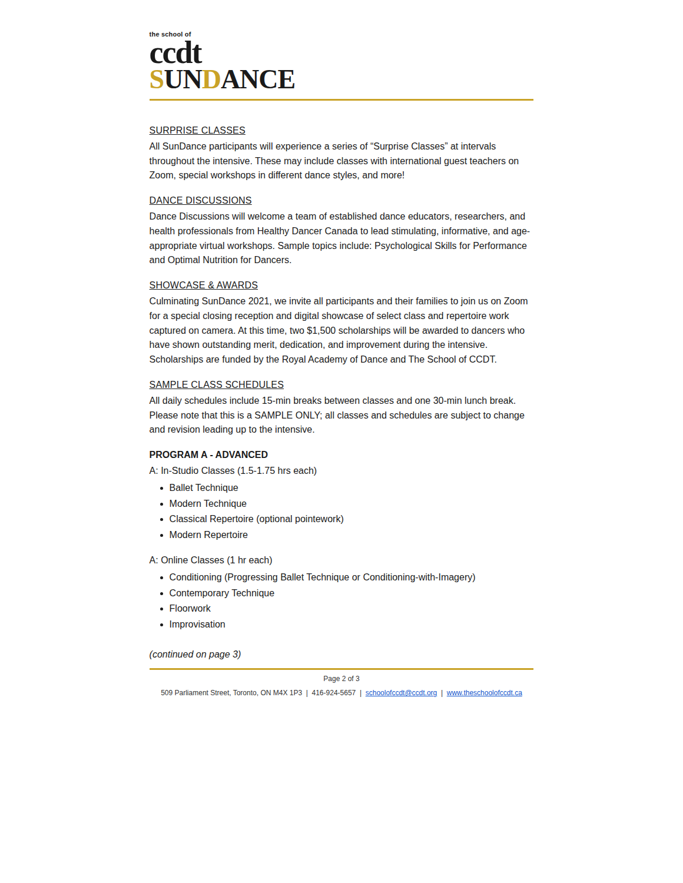the school of ccdt
SUNDANCE
Surprise Classes
All SunDance participants will experience a series of “Surprise Classes” at intervals throughout the intensive. These may include classes with international guest teachers on Zoom, special workshops in different dance styles, and more!
Dance Discussions
Dance Discussions will welcome a team of established dance educators, researchers, and health professionals from Healthy Dancer Canada to lead stimulating, informative, and age-appropriate virtual workshops. Sample topics include: Psychological Skills for Performance and Optimal Nutrition for Dancers.
Showcase & Awards
Culminating SunDance 2021, we invite all participants and their families to join us on Zoom for a special closing reception and digital showcase of select class and repertoire work captured on camera. At this time, two $1,500 scholarships will be awarded to dancers who have shown outstanding merit, dedication, and improvement during the intensive. Scholarships are funded by the Royal Academy of Dance and The School of CCDT.
Sample Class Schedules
All daily schedules include 15-min breaks between classes and one 30-min lunch break. Please note that this is a SAMPLE ONLY; all classes and schedules are subject to change and revision leading up to the intensive.
Program A - Advanced
A: In-Studio Classes (1.5-1.75 hrs each)
Ballet Technique
Modern Technique
Classical Repertoire (optional pointework)
Modern Repertoire
A: Online Classes (1 hr each)
Conditioning (Progressing Ballet Technique or Conditioning-with-Imagery)
Contemporary Technique
Floorwork
Improvisation
(continued on page 3)
Page 2 of 3
509 Parliament Street, Toronto, ON M4X 1P3 | 416-924-5657 | schoolofccdt@ccdt.org | www.theschoolofccdt.ca